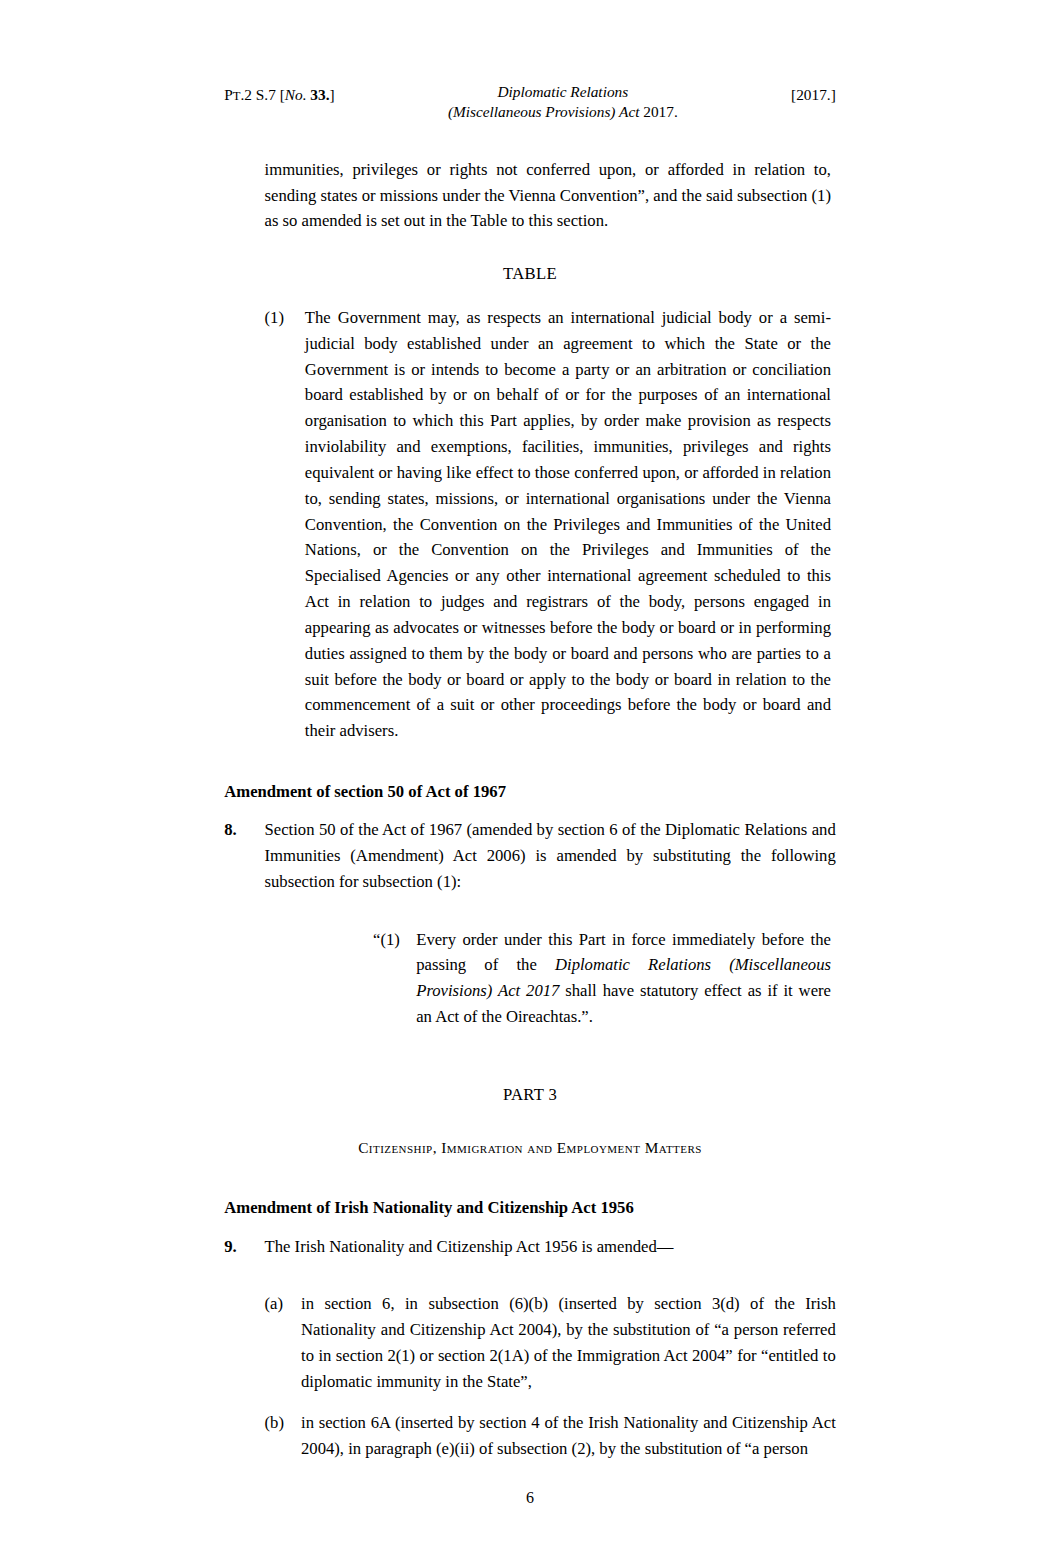PT.2 S.7 [No. 33.]
Diplomatic Relations
(Miscellaneous Provisions) Act 2017.
[2017.]
immunities, privileges or rights not conferred upon, or afforded in relation to, sending states or missions under the Vienna Convention”, and the said subsection (1) as so amended is set out in the Table to this section.
TABLE
(1)
The Government may, as respects an international judicial body or a semi-judicial body established under an agreement to which the State or the Government is or intends to become a party or an arbitration or conciliation board established by or on behalf of or for the purposes of an international organisation to which this Part applies, by order make provision as respects inviolability and exemptions, facilities, immunities, privileges and rights equivalent or having like effect to those conferred upon, or afforded in relation to, sending states, missions, or international organisations under the Vienna Convention, the Convention on the Privileges and Immunities of the United Nations, or the Convention on the Privileges and Immunities of the Specialised Agencies or any other international agreement scheduled to this Act in relation to judges and registrars of the body, persons engaged in appearing as advocates or witnesses before the body or board or in performing duties assigned to them by the body or board and persons who are parties to a suit before the body or board or apply to the body or board in relation to the commencement of a suit or other proceedings before the body or board and their advisers.
Amendment of section 50 of Act of 1967
8.
Section 50 of the Act of 1967 (amended by section 6 of the Diplomatic Relations and Immunities (Amendment) Act 2006) is amended by substituting the following subsection for subsection (1):
“(1)
Every order under this Part in force immediately before the passing of the Diplomatic Relations (Miscellaneous Provisions) Act 2017 shall have statutory effect as if it were an Act of the Oireachtas.”.
PART 3
Citizenship, Immigration and Employment Matters
Amendment of Irish Nationality and Citizenship Act 1956
9.
The Irish Nationality and Citizenship Act 1956 is amended—
(a)
in section 6, in subsection (6)(b) (inserted by section 3(d) of the Irish Nationality and Citizenship Act 2004), by the substitution of “a person referred to in section 2(1) or section 2(1A) of the Immigration Act 2004” for “entitled to diplomatic immunity in the State”,
(b)
in section 6A (inserted by section 4 of the Irish Nationality and Citizenship Act 2004), in paragraph (e)(ii) of subsection (2), by the substitution of “a person
6